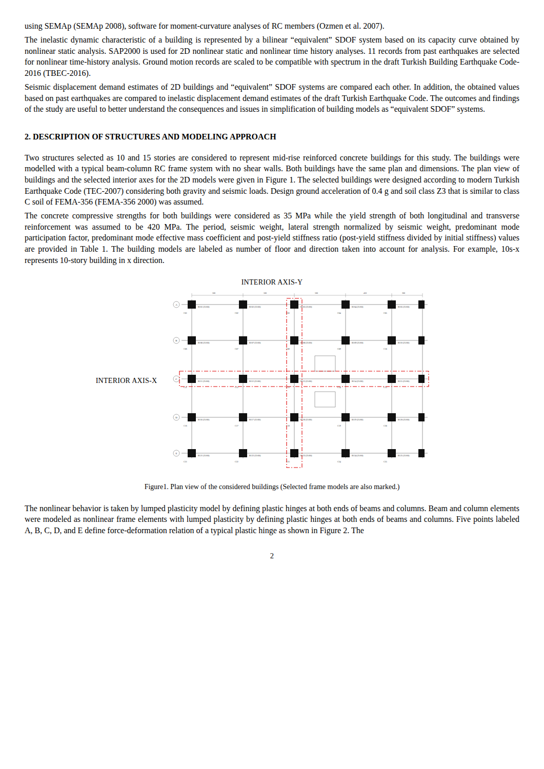using SEMAp (SEMAp 2008), software for moment-curvature analyses of RC members (Ozmen et al. 2007).
The inelastic dynamic characteristic of a building is represented by a bilinear “equivalent” SDOF system based on its capacity curve obtained by nonlinear static analysis. SAP2000 is used for 2D nonlinear static and nonlinear time history analyses. 11 records from past earthquakes are selected for nonlinear time-history analysis. Ground motion records are scaled to be compatible with spectrum in the draft Turkish Building Earthquake Code-2016 (TBEC-2016).
Seismic displacement demand estimates of 2D buildings and “equivalent” SDOF systems are compared each other. In addition, the obtained values based on past earthquakes are compared to inelastic displacement demand estimates of the draft Turkish Earthquake Code. The outcomes and findings of the study are useful to better understand the consequences and issues in simplification of building models as “equivalent SDOF” systems.
2. DESCRIPTION OF STRUCTURES AND MODELING APPROACH
Two structures selected as 10 and 15 stories are considered to represent mid-rise reinforced concrete buildings for this study. The buildings were modelled with a typical beam-column RC frame system with no shear walls. Both buildings have the same plan and dimensions. The plan view of buildings and the selected interior axes for the 2D models were given in Figure 1. The selected buildings were designed according to modern Turkish Earthquake Code (TEC-2007) considering both gravity and seismic loads. Design ground acceleration of 0.4 g and soil class Z3 that is similar to class C soil of FEMA-356 (FEMA-356 2000) was assumed.
The concrete compressive strengths for both buildings were considered as 35 MPa while the yield strength of both longitudinal and transverse reinforcement was assumed to be 420 MPa. The period, seismic weight, lateral strength normalized by seismic weight, predominant mode participation factor, predominant mode effective mass coefficient and post-yield stiffness ratio (post-yield stiffness divided by initial stiffness) values are provided in Table 1. The building models are labeled as number of floor and direction taken into account for analysis. For example, 10s-x represents 10-story building in x direction.
INTERIOR AXIS-Y
INTERIOR AXIS-X
B101 (25/60) B102 (25/60) B103 (25/60) B104 (25/60) B105 (25/60) B106 (25/60) B107 (25/60) B108 (25/60) B109 (25/60) B110 (25/60) B111 (25/60) B112 (25/60) B113 (25/60) B114 (25/60) B115 (25/60) B116 (25/60) B117 (25/60) B118 (25/60) B119 (25/60) B120 (25/60) B121 (25/60) B122 (25/60) B123 (25/60) B124 (25/60) B125 (25/60) C01 C02 C03 C04 C05 C06 C07 C08 C09 C10 C11 C12 C13 C14 C15 C16 C17 C18 C19 C20 C21 C22 C23 C24 C25 500 500 500 450 300 A B C D E
Figure1. Plan view of the considered buildings (Selected frame models are also marked.)
The nonlinear behavior is taken by lumped plasticity model by defining plastic hinges at both ends of beams and columns. Beam and column elements were modeled as nonlinear frame elements with lumped plasticity by defining plastic hinges at both ends of beams and columns. Five points labeled A, B, C, D, and E define force-deformation relation of a typical plastic hinge as shown in Figure 2. The
2